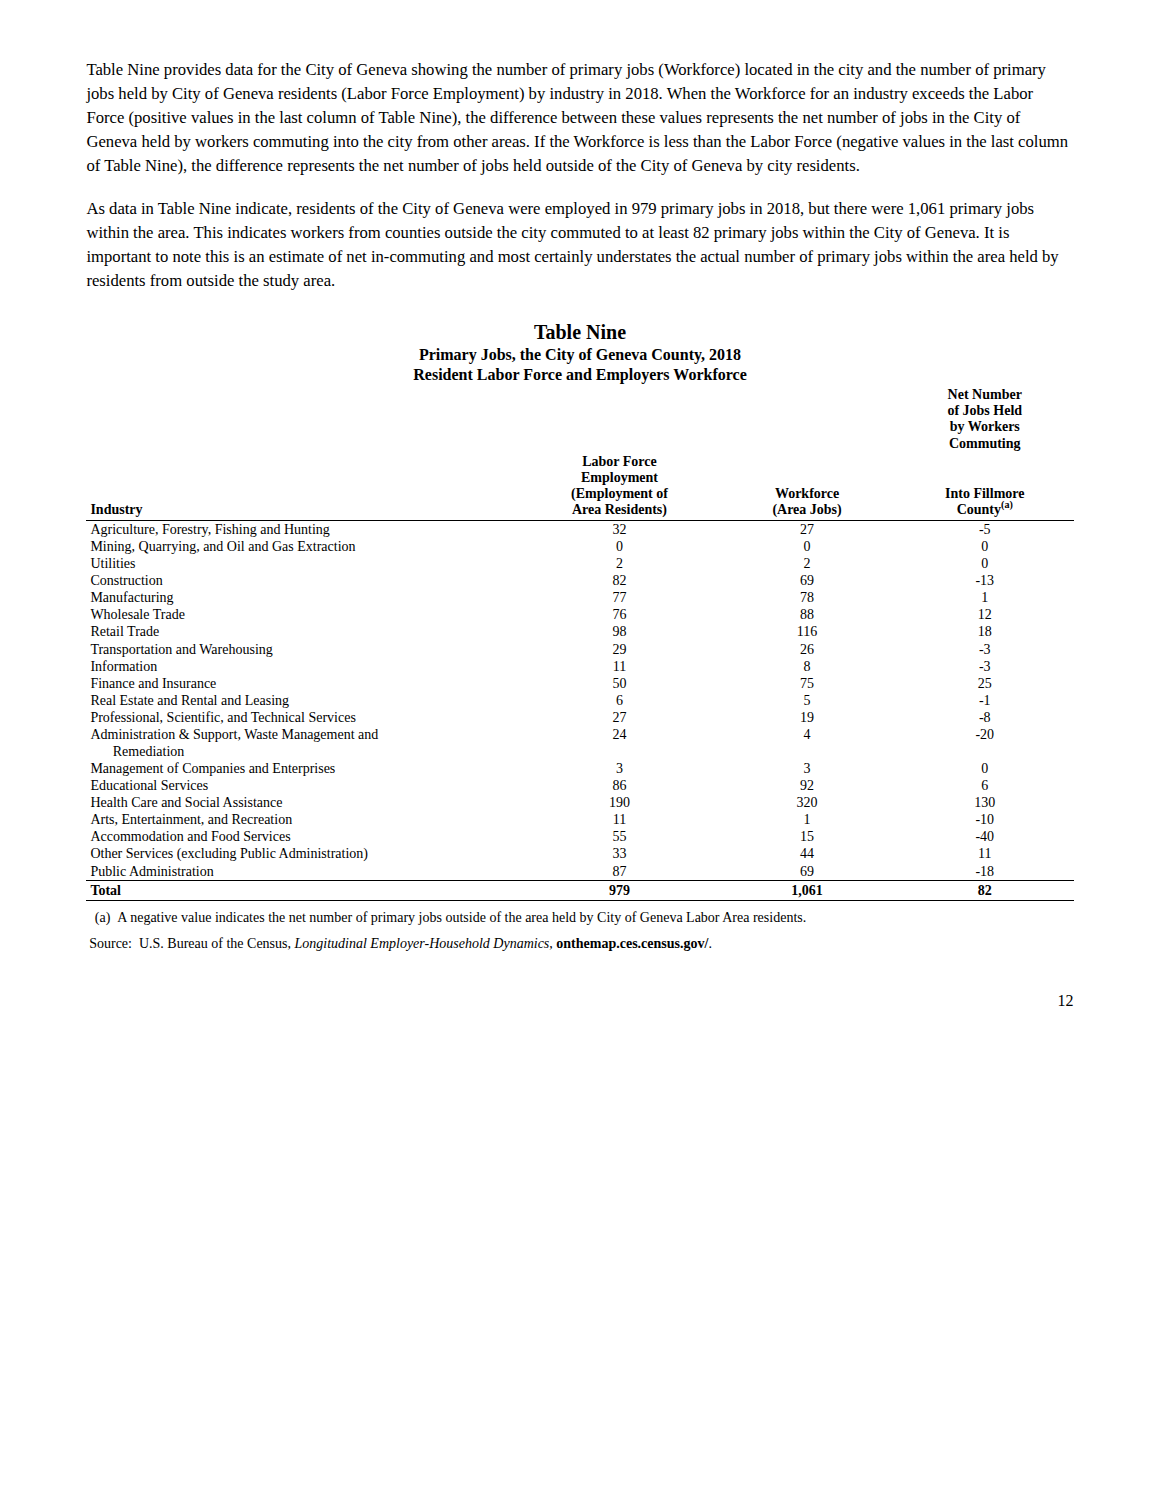Table Nine provides data for the City of Geneva showing the number of primary jobs (Workforce) located in the city and the number of primary jobs held by City of Geneva residents (Labor Force Employment) by industry in 2018. When the Workforce for an industry exceeds the Labor Force (positive values in the last column of Table Nine), the difference between these values represents the net number of jobs in the City of Geneva held by workers commuting into the city from other areas. If the Workforce is less than the Labor Force (negative values in the last column of Table Nine), the difference represents the net number of jobs held outside of the City of Geneva by city residents.
As data in Table Nine indicate, residents of the City of Geneva were employed in 979 primary jobs in 2018, but there were 1,061 primary jobs within the area. This indicates workers from counties outside the city commuted to at least 82 primary jobs within the City of Geneva. It is important to note this is an estimate of net in-commuting and most certainly understates the actual number of primary jobs within the area held by residents from outside the study area.
Table Nine
Primary Jobs, the City of Geneva County, 2018
Resident Labor Force and Employers Workforce
| | | | Net Number of Jobs Held by Workers Commuting |
| --- | --- | --- | --- |
| Industry | Labor Force Employment (Employment of Area Residents) | Workforce (Area Jobs) | Into Fillmore County (a) |
| Agriculture, Forestry, Fishing and Hunting | 32 | 27 | -5 |
| Mining, Quarrying, and Oil and Gas Extraction | 0 | 0 | 0 |
| Utilities | 2 | 2 | 0 |
| Construction | 82 | 69 | -13 |
| Manufacturing | 77 | 78 | 1 |
| Wholesale Trade | 76 | 88 | 12 |
| Retail Trade | 98 | 116 | 18 |
| Transportation and Warehousing | 29 | 26 | -3 |
| Information | 11 | 8 | -3 |
| Finance and Insurance | 50 | 75 | 25 |
| Real Estate and Rental and Leasing | 6 | 5 | -1 |
| Professional, Scientific, and Technical Services | 27 | 19 | -8 |
| Administration & Support, Waste Management and Remediation | 24 | 4 | -20 |
| Management of Companies and Enterprises | 3 | 3 | 0 |
| Educational Services | 86 | 92 | 6 |
| Health Care and Social Assistance | 190 | 320 | 130 |
| Arts, Entertainment, and Recreation | 11 | 1 | -10 |
| Accommodation and Food Services | 55 | 15 | -40 |
| Other Services (excluding Public Administration) | 33 | 44 | 11 |
| Public Administration | 87 | 69 | -18 |
| Total | 979 | 1,061 | 82 |
(a)
A negative value indicates the net number of primary jobs outside of the area held by City of Geneva Labor Area residents.
Source: U.S. Bureau of the Census, Longitudinal Employer-Household Dynamics, onthemap.ces.census.gov/.
12